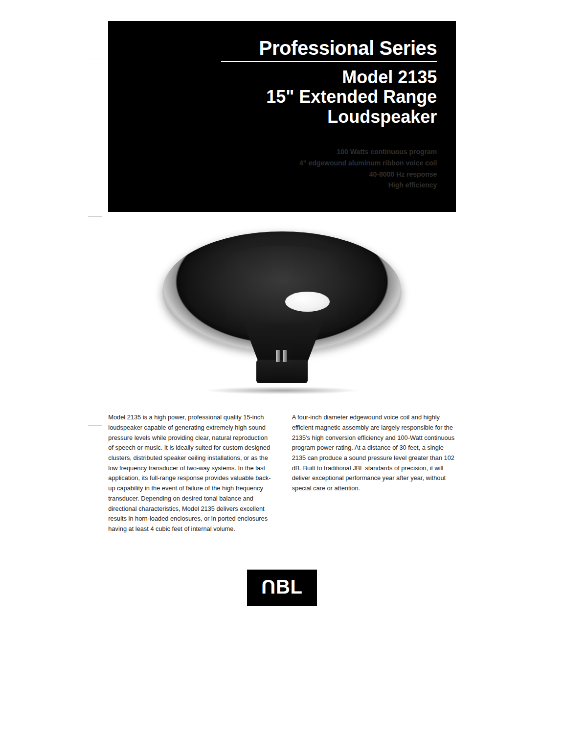Professional Series
Model 2135
15" Extended Range
Loudspeaker
100 Watts continuous program
4" edgewound aluminum ribbon voice coil
40-8000 Hz response
High efficiency
Model 2135 is a high power, professional quality 15-inch loudspeaker capable of generating extremely high sound pressure levels while providing clear, natural reproduction of speech or music. It is ideally suited for custom designed clusters, distributed speaker ceiling installations, or as the low frequency transducer of two-way systems. In the last application, its full-range response provides valuable back-up capability in the event of failure of the high frequency transducer. Depending on desired tonal balance and directional characteristics, Model 2135 delivers excellent results in horn-loaded enclosures, or in ported enclosures having at least 4 cubic feet of internal volume.
A four-inch diameter edgewound voice coil and highly efficient magnetic assembly are largely responsible for the 2135's high conversion efficiency and 100-Watt continuous program power rating. At a distance of 30 feet, a single 2135 can produce a sound pressure level greater than 102 dB. Built to traditional JBL standards of precision, it will deliver exceptional performance year after year, without special care or attention.
UBL